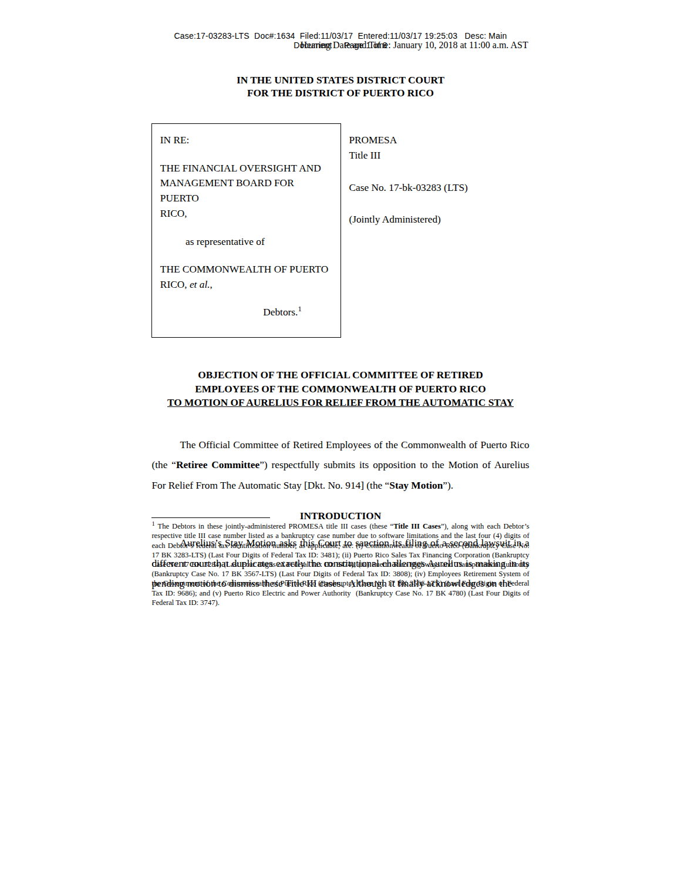Case:17-03283-LTS Doc#:1634 Filed:11/03/17 Entered:11/03/17 19:25:03 Desc: Main
Document Page 1 of 8
Hearing Date and Time: January 10, 2018 at 11:00 a.m. AST
IN THE UNITED STATES DISTRICT COURT
FOR THE DISTRICT OF PUERTO RICO
| IN RE: THE FINANCIAL OVERSIGHT AND MANAGEMENT BOARD FOR PUERTO RICO, as representative of THE COMMONWEALTH OF PUERTO RICO, et al. , Debtors. 1 | PROMESA Title III Case No. 17-bk-03283 (LTS) (Jointly Administered) |
OBJECTION OF THE OFFICIAL COMMITTEE OF RETIRED
EMPLOYEES OF THE COMMONWEALTH OF PUERTO RICO
TO MOTION OF AURELIUS FOR RELIEF FROM THE AUTOMATIC STAY
The Official Committee of Retired Employees of the Commonwealth of Puerto Rico (the “Retiree Committee”) respectfully submits its opposition to the Motion of Aurelius For Relief From The Automatic Stay [Dkt. No. 914] (the “Stay Motion”).
INTRODUCTION
Aurelius’s Stay Motion asks this Court to sanction its filing of a second lawsuit in a different court that duplicates exactly the constitutional challenges Aurelius is making in its pending motion to dismiss these Title III cases. Although it finally acknowledges on the
1 The Debtors in these jointly-administered PROMESA title III cases (these “Title III Cases”), along with each Debtor’s respective title III case number listed as a bankruptcy case number due to software limitations and the last four (4) digits of each Debtor’s federal tax identification number, as applicable, are: (i) Commonwealth of Puerto Rico (Bankruptcy Case No. 17 BK 3283-LTS) (Last Four Digits of Federal Tax ID: 3481); (ii) Puerto Rico Sales Tax Financing Corporation (Bankruptcy Case No. 17 BK 3284) (Last Four Digits of Federal Tax ID: 8474); (iii) Puerto Rico Highways and Transportation Authority (Bankruptcy Case No. 17 BK 3567-LTS) (Last Four Digits of Federal Tax ID: 3808); (iv) Employees Retirement System of the Government of the Commonwealth of Puerto Rico (Bankruptcy Case No. 17 BK 3566-LTS) (Last Four Digits of Federal Tax ID: 9686); and (v) Puerto Rico Electric and Power Authority (Bankruptcy Case No. 17 BK 4780) (Last Four Digits of Federal Tax ID: 3747).